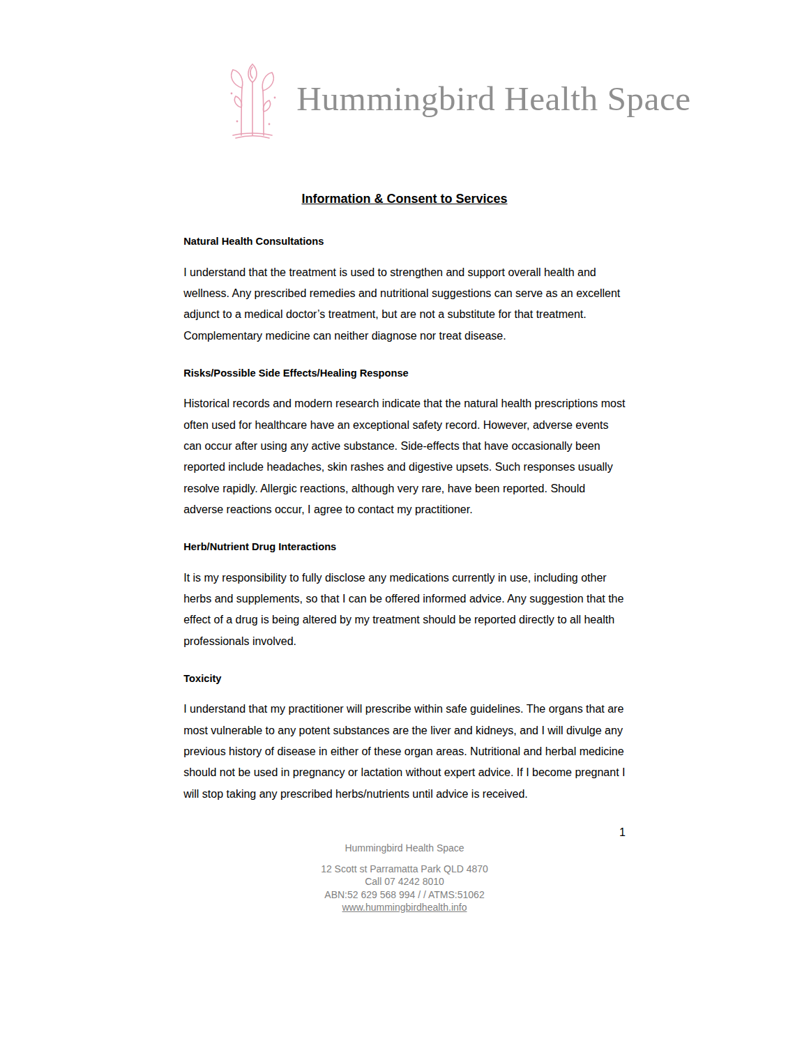Hummingbird Health Space
Information & Consent to Services
Natural Health Consultations
I understand that the treatment is used to strengthen and support overall health and wellness. Any prescribed remedies and nutritional suggestions can serve as an excellent adjunct to a medical doctor’s treatment, but are not a substitute for that treatment. Complementary medicine can neither diagnose nor treat disease.
Risks/Possible Side Effects/Healing Response
Historical records and modern research indicate that the natural health prescriptions most often used for healthcare have an exceptional safety record. However, adverse events can occur after using any active substance. Side-effects that have occasionally been reported include headaches, skin rashes and digestive upsets. Such responses usually resolve rapidly. Allergic reactions, although very rare, have been reported. Should adverse reactions occur, I agree to contact my practitioner.
Herb/Nutrient Drug Interactions
It is my responsibility to fully disclose any medications currently in use, including other herbs and supplements, so that I can be offered informed advice. Any suggestion that the effect of a drug is being altered by my treatment should be reported directly to all health professionals involved.
Toxicity
I understand that my practitioner will prescribe within safe guidelines. The organs that are most vulnerable to any potent substances are the liver and kidneys, and I will divulge any previous history of disease in either of these organ areas. Nutritional and herbal medicine should not be used in pregnancy or lactation without expert advice. If I become pregnant I will stop taking any prescribed herbs/nutrients until advice is received.
1
Hummingbird Health Space
12 Scott st Parramatta Park QLD 4870
Call 07 4242 8010
ABN:52 629 568 994 / / ATMS:51062
www.hummingbirdhealth.info